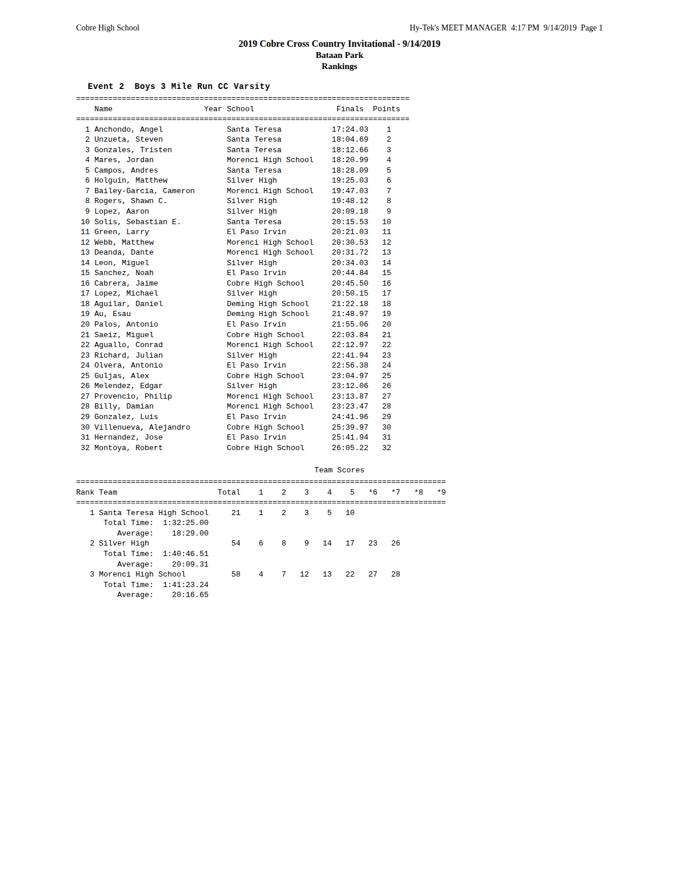Cobre High School Hy-Tek's MEET MANAGER 4:17 PM 9/14/2019 Page 1
2019 Cobre Cross Country Invitational - 9/14/2019
Bataan Park
Rankings
Event 2 Boys 3 Mile Run CC Varsity
=========================================================================
    Name                    Year School                  Finals  Points
=========================================================================
  1 Anchondo, Angel              Santa Teresa           17:24.03    1
  2 Unzueta, Steven              Santa Teresa           18:04.69    2
  3 Gonzales, Tristen            Santa Teresa           18:12.66    3
  4 Mares, Jordan                Morenci High School    18:20.99    4
  5 Campos, Andres               Santa Teresa           18:28.09    5
  6 Holguin, Matthew             Silver High            19:25.03    6
  7 Bailey-Garcia, Cameron       Morenci High School    19:47.03    7
  8 Rogers, Shawn C.             Silver High            19:48.12    8
  9 Lopez, Aaron                 Silver High            20:09.18    9
 10 Solis, Sebastian E.          Santa Teresa           20:15.53   10
 11 Green, Larry                 El Paso Irvin          20:21.03   11
 12 Webb, Matthew                Morenci High School    20:30.53   12
 13 Deanda, Dante                Morenci High School    20:31.72   13
 14 Leon, Miguel                 Silver High            20:34.03   14
 15 Sanchez, Noah                El Paso Irvin          20:44.84   15
 16 Cabrera, Jaime               Cobre High School      20:45.50   16
 17 Lopez, Michael               Silver High            20:50.15   17
 18 Aguilar, Daniel              Deming High School     21:22.18   18
 19 Au, Esau                     Deming High School     21:48.97   19
 20 Palos, Antonio               El Paso Irvin          21:55.06   20
 21 Saeiz, Miguel                Cobre High School      22:03.84   21
 22 Aguallo, Conrad              Morenci High School    22:12.97   22
 23 Richard, Julian              Silver High            22:41.94   23
 24 Olvera, Antonio              El Paso Irvin          22:56.38   24
 25 Guljas, Alex                 Cobre High School      23:04.97   25
 26 Melendez, Edgar              Silver High            23:12.06   26
 27 Provencio, Philip            Morenci High School    23:13.87   27
 28 Billy, Damian                Morenci High School    23:23.47   28
 29 Gonzalez, Luis               El Paso Irvin          24:41.96   29
 30 Villenueva, Alejandro        Cobre High School      25:39.97   30
 31 Hernandez, Jose              El Paso Irvin          25:41.94   31
 32 Montoya, Robert              Cobre High School      26:05.22   32
Team Scores
=================================================================================
Rank Team                      Total    1    2    3    4    5   *6   *7   *8   *9
=================================================================================
   1 Santa Teresa High School     21    1    2    3    5   10
      Total Time:  1:32:25.00
         Average:    18:29.00
   2 Silver High                  54    6    8    9   14   17   23   26
      Total Time:  1:40:46.51
         Average:    20:09.31
   3 Morenci High School          58    4    7   12   13   22   27   28
      Total Time:  1:41:23.24
         Average:    20:16.65